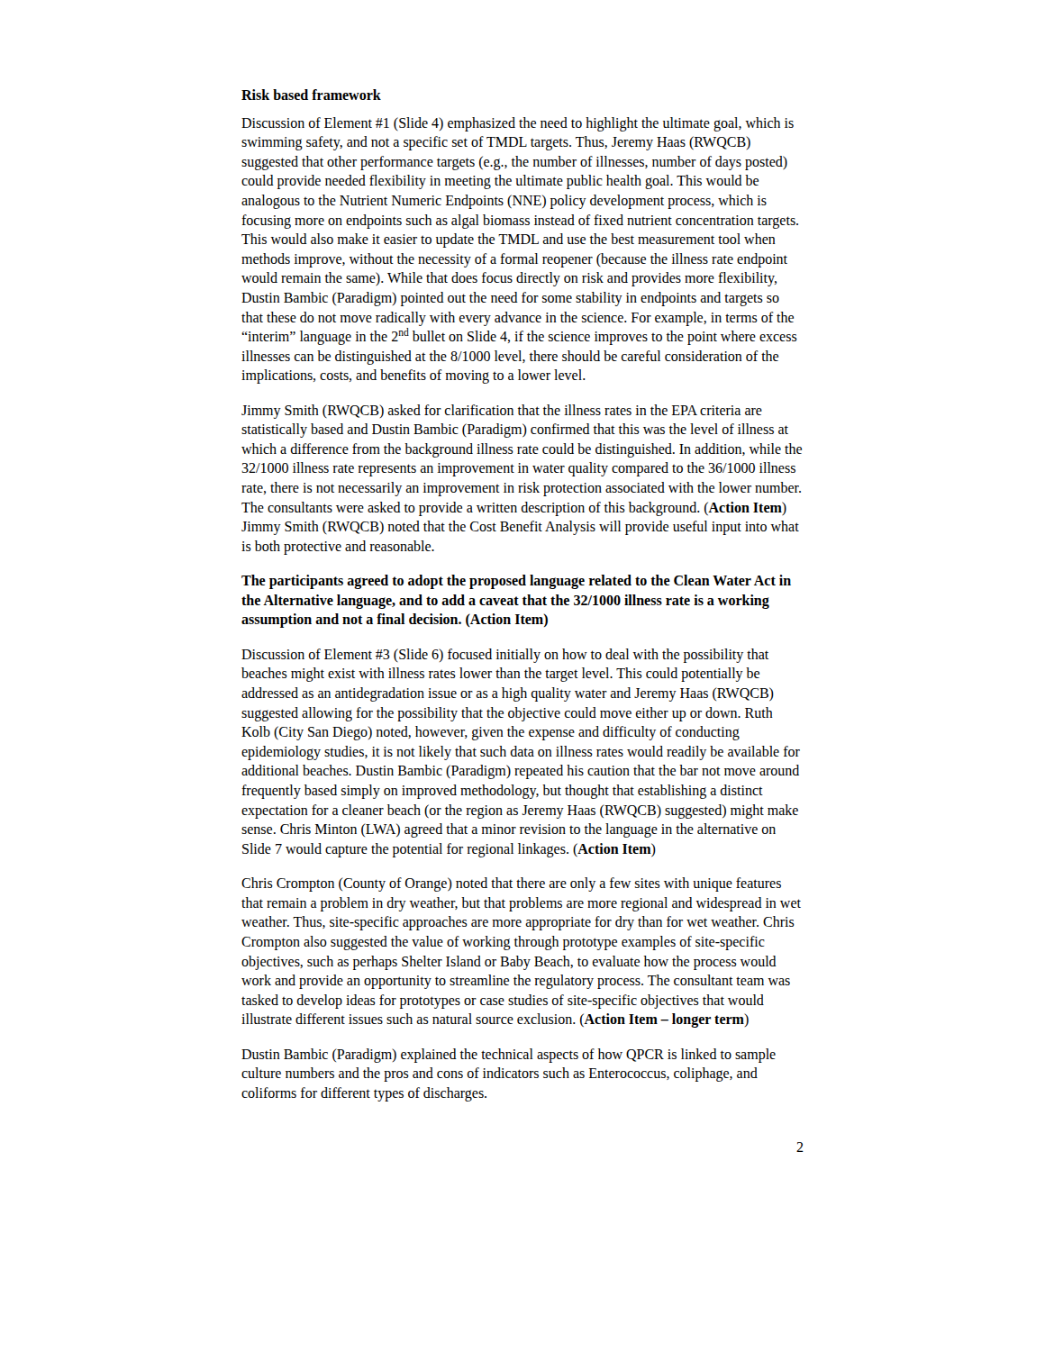Risk based framework
Discussion of Element #1 (Slide 4) emphasized the need to highlight the ultimate goal, which is swimming safety, and not a specific set of TMDL targets. Thus, Jeremy Haas (RWQCB) suggested that other performance targets (e.g., the number of illnesses, number of days posted) could provide needed flexibility in meeting the ultimate public health goal. This would be analogous to the Nutrient Numeric Endpoints (NNE) policy development process, which is focusing more on endpoints such as algal biomass instead of fixed nutrient concentration targets. This would also make it easier to update the TMDL and use the best measurement tool when methods improve, without the necessity of a formal reopener (because the illness rate endpoint would remain the same). While that does focus directly on risk and provides more flexibility, Dustin Bambic (Paradigm) pointed out the need for some stability in endpoints and targets so that these do not move radically with every advance in the science. For example, in terms of the “interim” language in the 2nd bullet on Slide 4, if the science improves to the point where excess illnesses can be distinguished at the 8/1000 level, there should be careful consideration of the implications, costs, and benefits of moving to a lower level.
Jimmy Smith (RWQCB) asked for clarification that the illness rates in the EPA criteria are statistically based and Dustin Bambic (Paradigm) confirmed that this was the level of illness at which a difference from the background illness rate could be distinguished. In addition, while the 32/1000 illness rate represents an improvement in water quality compared to the 36/1000 illness rate, there is not necessarily an improvement in risk protection associated with the lower number. The consultants were asked to provide a written description of this background. (Action Item) Jimmy Smith (RWQCB) noted that the Cost Benefit Analysis will provide useful input into what is both protective and reasonable.
The participants agreed to adopt the proposed language related to the Clean Water Act in the Alternative language, and to add a caveat that the 32/1000 illness rate is a working assumption and not a final decision. (Action Item)
Discussion of Element #3 (Slide 6) focused initially on how to deal with the possibility that beaches might exist with illness rates lower than the target level. This could potentially be addressed as an antidegradation issue or as a high quality water and Jeremy Haas (RWQCB) suggested allowing for the possibility that the objective could move either up or down. Ruth Kolb (City San Diego) noted, however, given the expense and difficulty of conducting epidemiology studies, it is not likely that such data on illness rates would readily be available for additional beaches. Dustin Bambic (Paradigm) repeated his caution that the bar not move around frequently based simply on improved methodology, but thought that establishing a distinct expectation for a cleaner beach (or the region as Jeremy Haas (RWQCB) suggested) might make sense. Chris Minton (LWA) agreed that a minor revision to the language in the alternative on Slide 7 would capture the potential for regional linkages. (Action Item)
Chris Crompton (County of Orange) noted that there are only a few sites with unique features that remain a problem in dry weather, but that problems are more regional and widespread in wet weather. Thus, site-specific approaches are more appropriate for dry than for wet weather. Chris Crompton also suggested the value of working through prototype examples of site-specific objectives, such as perhaps Shelter Island or Baby Beach, to evaluate how the process would work and provide an opportunity to streamline the regulatory process. The consultant team was tasked to develop ideas for prototypes or case studies of site-specific objectives that would illustrate different issues such as natural source exclusion. (Action Item – longer term)
Dustin Bambic (Paradigm) explained the technical aspects of how QPCR is linked to sample culture numbers and the pros and cons of indicators such as Enterococcus, coliphage, and coliforms for different types of discharges.
2